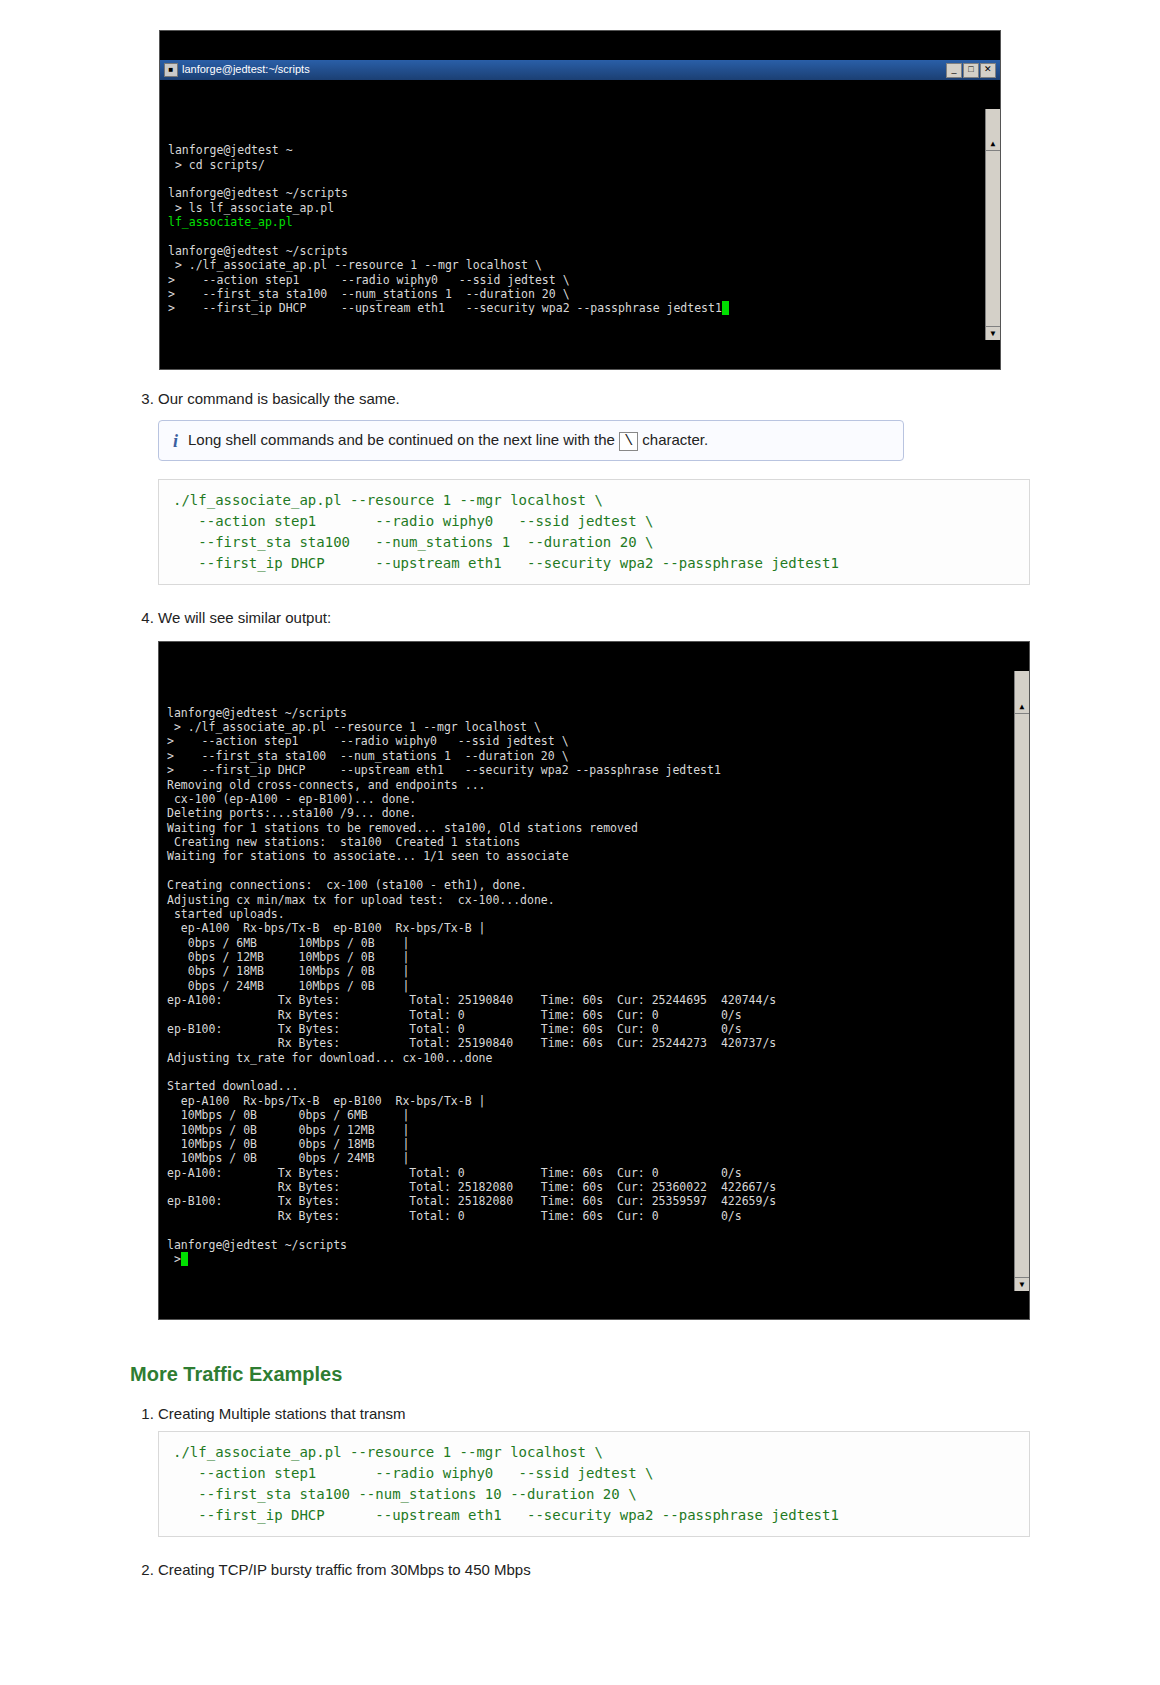■lanforge@jedtest:~/scripts
_□✕
▲
▼
lanforge@jedtest ~ > cd scripts/ lanforge@jedtest ~/scripts > ls lf_associate_ap.pl lf_associate_ap.pl lanforge@jedtest ~/scripts > ./lf_associate_ap.pl --resource 1 --mgr localhost \ > --action step1 --radio wiphy0 --ssid jedtest \ > --first_sta sta100 --num_stations 1 --duration 20 \ > --first_ip DHCP --upstream eth1 --security wpa2 --passphrase jedtest1
Our command is basically the same.
i Long shell commands and be continued on the next line with the \ character.
./lf_associate_ap.pl --resource 1 --mgr localhost \ --action step1 --radio wiphy0 --ssid jedtest \ --first_sta sta100 --num_stations 1 --duration 20 \ --first_ip DHCP --upstream eth1 --security wpa2 --passphrase jedtest1
We will see similar output:
▲
▼
lanforge@jedtest ~/scripts > ./lf_associate_ap.pl --resource 1 --mgr localhost \ > --action step1 --radio wiphy0 --ssid jedtest \ > --first_sta sta100 --num_stations 1 --duration 20 \ > --first_ip DHCP --upstream eth1 --security wpa2 --passphrase jedtest1 Removing old cross-connects, and endpoints ... cx-100 (ep-A100 - ep-B100)... done. Deleting ports:...sta100 /9... done. Waiting for 1 stations to be removed... sta100, Old stations removed Creating new stations: sta100 Created 1 stations Waiting for stations to associate... 1/1 seen to associate Creating connections: cx-100 (sta100 - eth1), done. Adjusting cx min/max tx for upload test: cx-100...done. started uploads. ep-A100 Rx-bps/Tx-B ep-B100 Rx-bps/Tx-B | 0bps / 6MB 10Mbps / 0B | 0bps / 12MB 10Mbps / 0B | 0bps / 18MB 10Mbps / 0B | 0bps / 24MB 10Mbps / 0B | ep-A100: Tx Bytes: Total: 25190840 Time: 60s Cur: 25244695 420744/s Rx Bytes: Total: 0 Time: 60s Cur: 0 0/s ep-B100: Tx Bytes: Total: 0 Time: 60s Cur: 0 0/s Rx Bytes: Total: 25190840 Time: 60s Cur: 25244273 420737/s Adjusting tx_rate for download... cx-100...done Started download... ep-A100 Rx-bps/Tx-B ep-B100 Rx-bps/Tx-B | 10Mbps / 0B 0bps / 6MB | 10Mbps / 0B 0bps / 12MB | 10Mbps / 0B 0bps / 18MB | 10Mbps / 0B 0bps / 24MB | ep-A100: Tx Bytes: Total: 0 Time: 60s Cur: 0 0/s Rx Bytes: Total: 25182080 Time: 60s Cur: 25360022 422667/s ep-B100: Tx Bytes: Total: 25182080 Time: 60s Cur: 25359597 422659/s Rx Bytes: Total: 0 Time: 60s Cur: 0 0/s lanforge@jedtest ~/scripts >
More Traffic Examples
Creating Multiple stations that transm
./lf_associate_ap.pl --resource 1 --mgr localhost \ --action step1 --radio wiphy0 --ssid jedtest \ --first_sta sta100 --num_stations 10 --duration 20 \ --first_ip DHCP --upstream eth1 --security wpa2 --passphrase jedtest1
Creating TCP/IP bursty traffic from 30Mbps to 450 Mbps